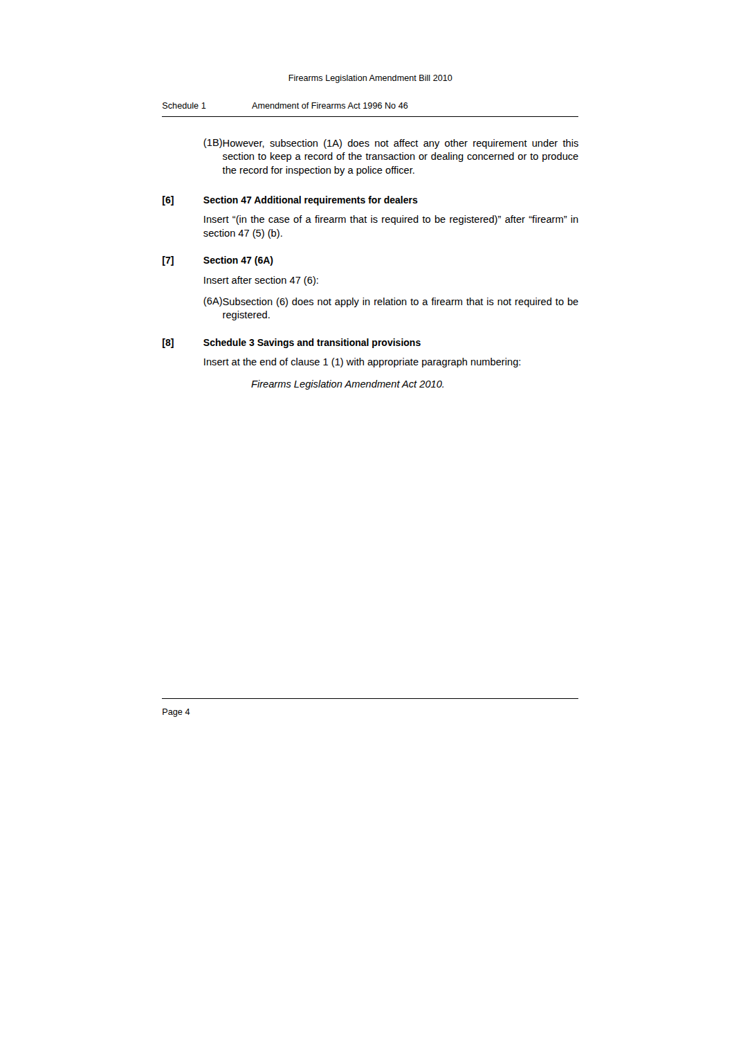Firearms Legislation Amendment Bill 2010
Schedule 1
Amendment of Firearms Act 1996 No 46
(1B)
However, subsection (1A) does not affect any other requirement under this section to keep a record of the transaction or dealing concerned or to produce the record for inspection by a police officer.
[6]
Section 47 Additional requirements for dealers
Insert “(in the case of a firearm that is required to be registered)” after “firearm” in section 47 (5) (b).
[7]
Section 47 (6A)
Insert after section 47 (6):
(6A)
Subsection (6) does not apply in relation to a firearm that is not required to be registered.
[8]
Schedule 3 Savings and transitional provisions
Insert at the end of clause 1 (1) with appropriate paragraph numbering:
Firearms Legislation Amendment Act 2010.
Page 4